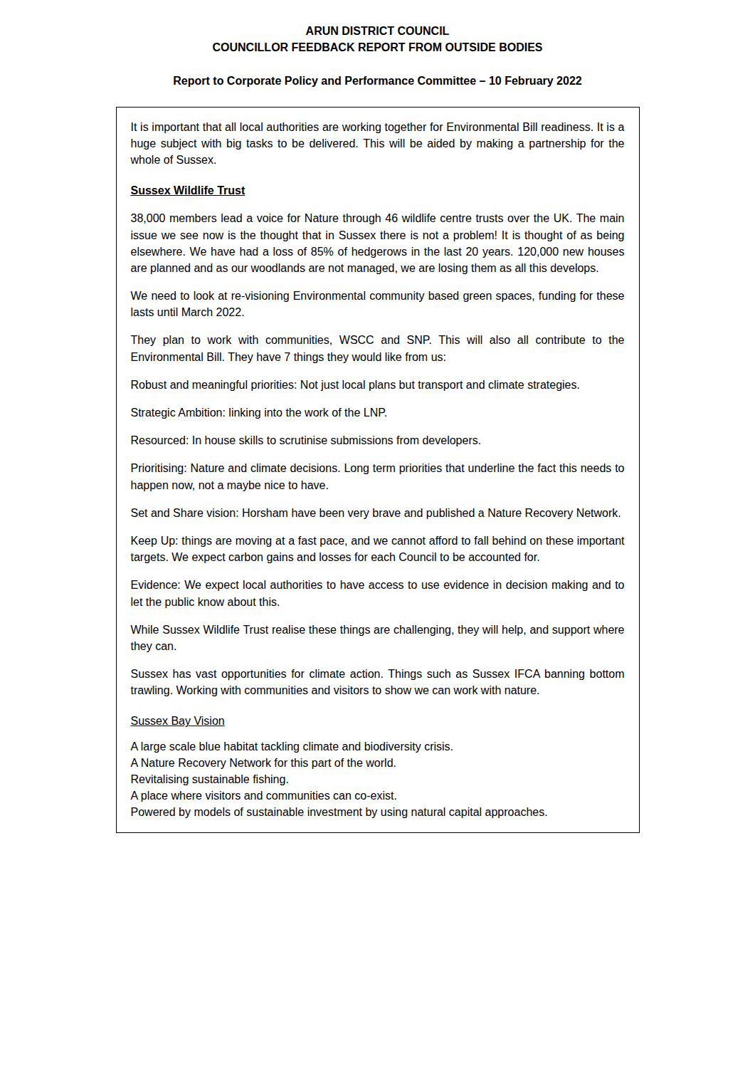Arun District Council
Councillor Feedback Report from Outside Bodies
Report to Corporate Policy and Performance Committee – 10 February 2022
It is important that all local authorities are working together for Environmental Bill readiness. It is a huge subject with big tasks to be delivered. This will be aided by making a partnership for the whole of Sussex.
Sussex Wildlife Trust
38,000 members lead a voice for Nature through 46 wildlife centre trusts over the UK. The main issue we see now is the thought that in Sussex there is not a problem! It is thought of as being elsewhere. We have had a loss of 85% of hedgerows in the last 20 years. 120,000 new houses are planned and as our woodlands are not managed, we are losing them as all this develops.
We need to look at re-visioning Environmental community based green spaces, funding for these lasts until March 2022.
They plan to work with communities, WSCC and SNP. This will also all contribute to the Environmental Bill. They have 7 things they would like from us:
Robust and meaningful priorities: Not just local plans but transport and climate strategies.
Strategic Ambition: linking into the work of the LNP.
Resourced: In house skills to scrutinise submissions from developers.
Prioritising: Nature and climate decisions. Long term priorities that underline the fact this needs to happen now, not a maybe nice to have.
Set and Share vision: Horsham have been very brave and published a Nature Recovery Network.
Keep Up: things are moving at a fast pace, and we cannot afford to fall behind on these important targets. We expect carbon gains and losses for each Council to be accounted for.
Evidence: We expect local authorities to have access to use evidence in decision making and to let the public know about this.
While Sussex Wildlife Trust realise these things are challenging, they will help, and support where they can.
Sussex has vast opportunities for climate action. Things such as Sussex IFCA banning bottom trawling. Working with communities and visitors to show we can work with nature.
Sussex Bay Vision
A large scale blue habitat tackling climate and biodiversity crisis.
A Nature Recovery Network for this part of the world.
Revitalising sustainable fishing.
A place where visitors and communities can co-exist.
Powered by models of sustainable investment by using natural capital approaches.